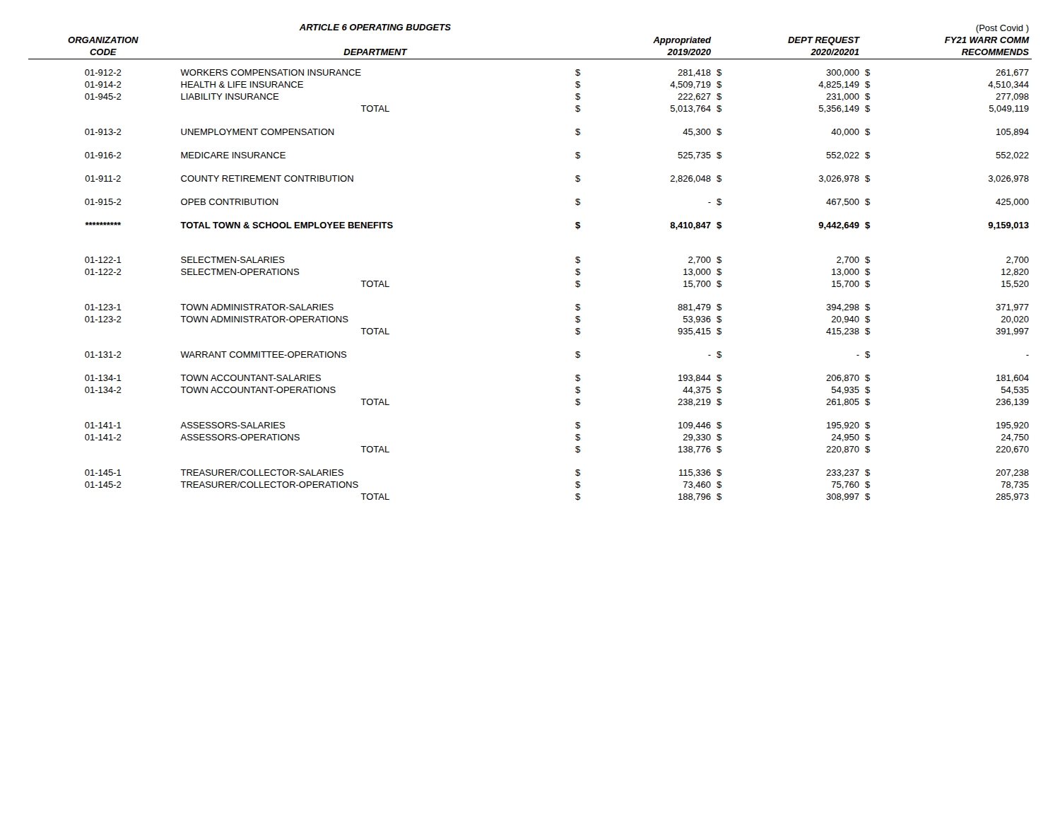| | ARTICLE 6 OPERATING BUDGETS | | | | | | (Post Covid ) |
| ORGANIZATION | | | Appropriated | | DEPT REQUEST | | FY21 WARR COMM |
| CODE | DEPARTMENT | | 2019/2020 | | 2020/20201 | | RECOMMENDS |
| 01-912-2 | WORKERS COMPENSATION INSURANCE | $ | 281,418 | $ | 300,000 | $ | 261,677 |
| 01-914-2 | HEALTH & LIFE INSURANCE | $ | 4,509,719 | $ | 4,825,149 | $ | 4,510,344 |
| 01-945-2 | LIABILITY INSURANCE | $ | 222,627 | $ | 231,000 | $ | 277,098 |
| | TOTAL | $ | 5,013,764 | $ | 5,356,149 | $ | 5,049,119 |
| 01-913-2 | UNEMPLOYMENT COMPENSATION | $ | 45,300 | $ | 40,000 | $ | 105,894 |
| 01-916-2 | MEDICARE INSURANCE | $ | 525,735 | $ | 552,022 | $ | 552,022 |
| 01-911-2 | COUNTY RETIREMENT CONTRIBUTION | $ | 2,826,048 | $ | 3,026,978 | $ | 3,026,978 |
| 01-915-2 | OPEB CONTRIBUTION | $ | - | $ | 467,500 | $ | 425,000 |
| ********** | TOTAL TOWN & SCHOOL EMPLOYEE BENEFITS | $ | 8,410,847 | $ | 9,442,649 | $ | 9,159,013 |
| 01-122-1 | SELECTMEN-SALARIES | $ | 2,700 | $ | 2,700 | $ | 2,700 |
| 01-122-2 | SELECTMEN-OPERATIONS | $ | 13,000 | $ | 13,000 | $ | 12,820 |
| | TOTAL | $ | 15,700 | $ | 15,700 | $ | 15,520 |
| 01-123-1 | TOWN ADMINISTRATOR-SALARIES | $ | 881,479 | $ | 394,298 | $ | 371,977 |
| 01-123-2 | TOWN ADMINISTRATOR-OPERATIONS | $ | 53,936 | $ | 20,940 | $ | 20,020 |
| | TOTAL | $ | 935,415 | $ | 415,238 | $ | 391,997 |
| 01-131-2 | WARRANT COMMITTEE-OPERATIONS | $ | - | $ | - | $ | - |
| 01-134-1 | TOWN ACCOUNTANT-SALARIES | $ | 193,844 | $ | 206,870 | $ | 181,604 |
| 01-134-2 | TOWN ACCOUNTANT-OPERATIONS | $ | 44,375 | $ | 54,935 | $ | 54,535 |
| | TOTAL | $ | 238,219 | $ | 261,805 | $ | 236,139 |
| 01-141-1 | ASSESSORS-SALARIES | $ | 109,446 | $ | 195,920 | $ | 195,920 |
| 01-141-2 | ASSESSORS-OPERATIONS | $ | 29,330 | $ | 24,950 | $ | 24,750 |
| | TOTAL | $ | 138,776 | $ | 220,870 | $ | 220,670 |
| 01-145-1 | TREASURER/COLLECTOR-SALARIES | $ | 115,336 | $ | 233,237 | $ | 207,238 |
| 01-145-2 | TREASURER/COLLECTOR-OPERATIONS | $ | 73,460 | $ | 75,760 | $ | 78,735 |
| | TOTAL | $ | 188,796 | $ | 308,997 | $ | 285,973 |